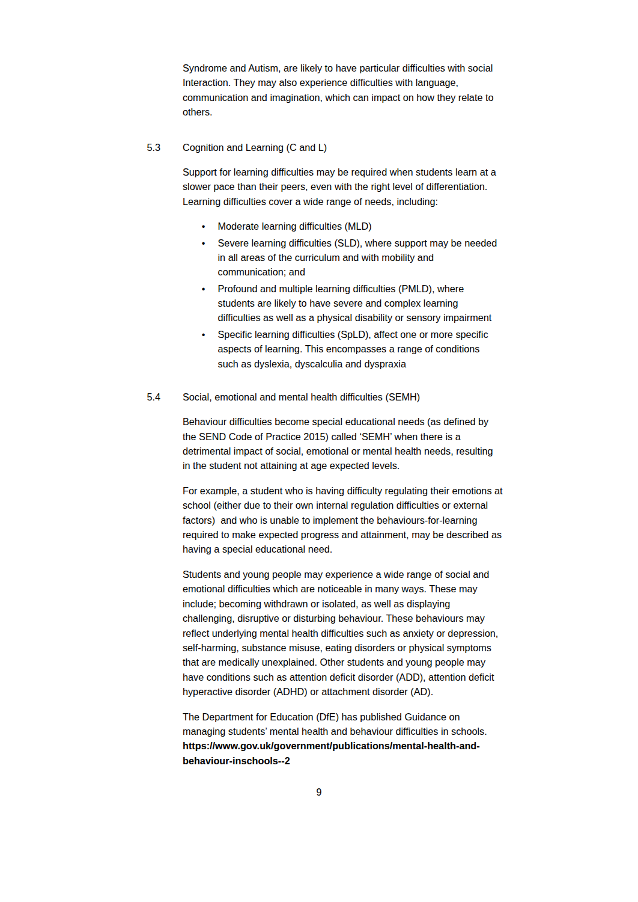Syndrome and Autism, are likely to have particular difficulties with social Interaction. They may also experience difficulties with language, communication and imagination, which can impact on how they relate to others.
5.3
Cognition and Learning (C and L)
Support for learning difficulties may be required when students learn at a slower pace than their peers, even with the right level of differentiation. Learning difficulties cover a wide range of needs, including:
Moderate learning difficulties (MLD)
Severe learning difficulties (SLD), where support may be needed in all areas of the curriculum and with mobility and communication; and
Profound and multiple learning difficulties (PMLD), where students are likely to have severe and complex learning difficulties as well as a physical disability or sensory impairment
Specific learning difficulties (SpLD), affect one or more specific aspects of learning. This encompasses a range of conditions such as dyslexia, dyscalculia and dyspraxia
5.4
Social, emotional and mental health difficulties (SEMH)
Behaviour difficulties become special educational needs (as defined by the SEND Code of Practice 2015) called ‘SEMH’ when there is a detrimental impact of social, emotional or mental health needs, resulting in the student not attaining at age expected levels.
For example, a student who is having difficulty regulating their emotions at school (either due to their own internal regulation difficulties or external factors) and who is unable to implement the behaviours-for-learning required to make expected progress and attainment, may be described as having a special educational need.
Students and young people may experience a wide range of social and emotional difficulties which are noticeable in many ways. These may include; becoming withdrawn or isolated, as well as displaying challenging, disruptive or disturbing behaviour. These behaviours may reflect underlying mental health difficulties such as anxiety or depression, self-harming, substance misuse, eating disorders or physical symptoms that are medically unexplained. Other students and young people may have conditions such as attention deficit disorder (ADD), attention deficit hyperactive disorder (ADHD) or attachment disorder (AD).
The Department for Education (DfE) has published Guidance on managing students’ mental health and behaviour difficulties in schools.
https://www.gov.uk/government/publications/mental-health-and-behaviour-inschools--2
9